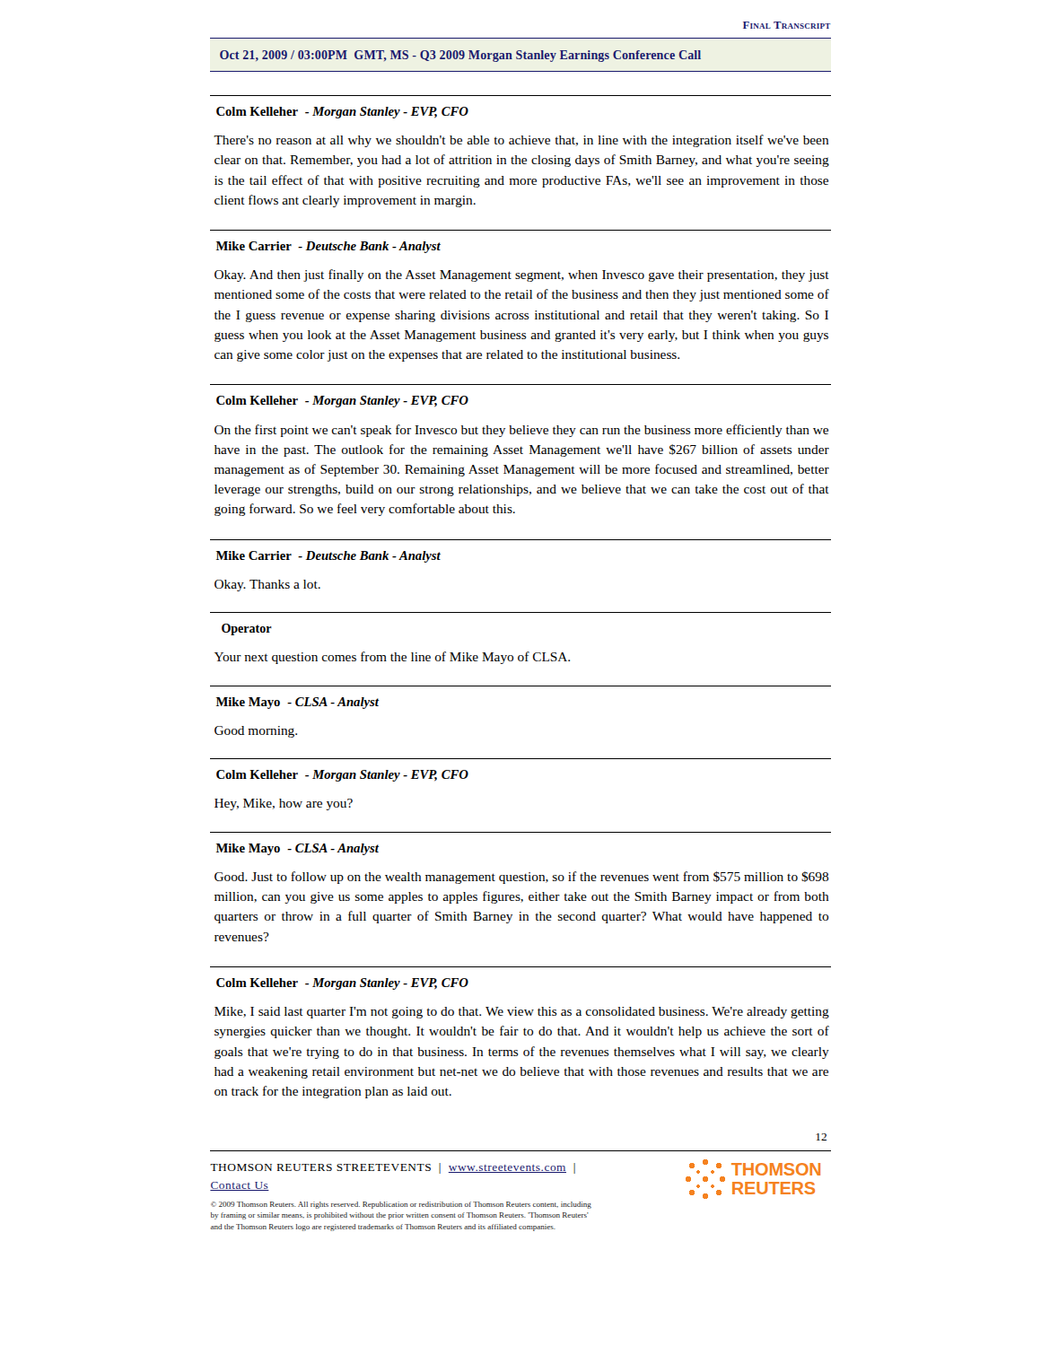Final Transcript
Oct 21, 2009 / 03:00PM GMT, MS - Q3 2009 Morgan Stanley Earnings Conference Call
Colm Kelleher - Morgan Stanley - EVP, CFO
There's no reason at all why we shouldn't be able to achieve that, in line with the integration itself we've been clear on that. Remember, you had a lot of attrition in the closing days of Smith Barney, and what you're seeing is the tail effect of that with positive recruiting and more productive FAs, we'll see an improvement in those client flows ant clearly improvement in margin.
Mike Carrier - Deutsche Bank - Analyst
Okay. And then just finally on the Asset Management segment, when Invesco gave their presentation, they just mentioned some of the costs that were related to the retail of the business and then they just mentioned some of the I guess revenue or expense sharing divisions across institutional and retail that they weren't taking. So I guess when you look at the Asset Management business and granted it's very early, but I think when you guys can give some color just on the expenses that are related to the institutional business.
Colm Kelleher - Morgan Stanley - EVP, CFO
On the first point we can't speak for Invesco but they believe they can run the business more efficiently than we have in the past. The outlook for the remaining Asset Management we'll have $267 billion of assets under management as of September 30. Remaining Asset Management will be more focused and streamlined, better leverage our strengths, build on our strong relationships, and we believe that we can take the cost out of that going forward. So we feel very comfortable about this.
Mike Carrier - Deutsche Bank - Analyst
Okay. Thanks a lot.
Operator
Your next question comes from the line of Mike Mayo of CLSA.
Mike Mayo - CLSA - Analyst
Good morning.
Colm Kelleher - Morgan Stanley - EVP, CFO
Hey, Mike, how are you?
Mike Mayo - CLSA - Analyst
Good. Just to follow up on the wealth management question, so if the revenues went from $575 million to $698 million, can you give us some apples to apples figures, either take out the Smith Barney impact or from both quarters or throw in a full quarter of Smith Barney in the second quarter? What would have happened to revenues?
Colm Kelleher - Morgan Stanley - EVP, CFO
Mike, I said last quarter I'm not going to do that. We view this as a consolidated business. We're already getting synergies quicker than we thought. It wouldn't be fair to do that. And it wouldn't help us achieve the sort of goals that we're trying to do in that business. In terms of the revenues themselves what I will say, we clearly had a weakening retail environment but net-net we do believe that with those revenues and results that we are on track for the integration plan as laid out.
12
THOMSON REUTERS STREETEVENTS | www.streetevents.com | Contact Us
© 2009 Thomson Reuters. All rights reserved. Republication or redistribution of Thomson Reuters content, including by framing or similar means, is prohibited without the prior written consent of Thomson Reuters. 'Thomson Reuters' and the Thomson Reuters logo are registered trademarks of Thomson Reuters and its affiliated companies.
THOMSON
REUTERS